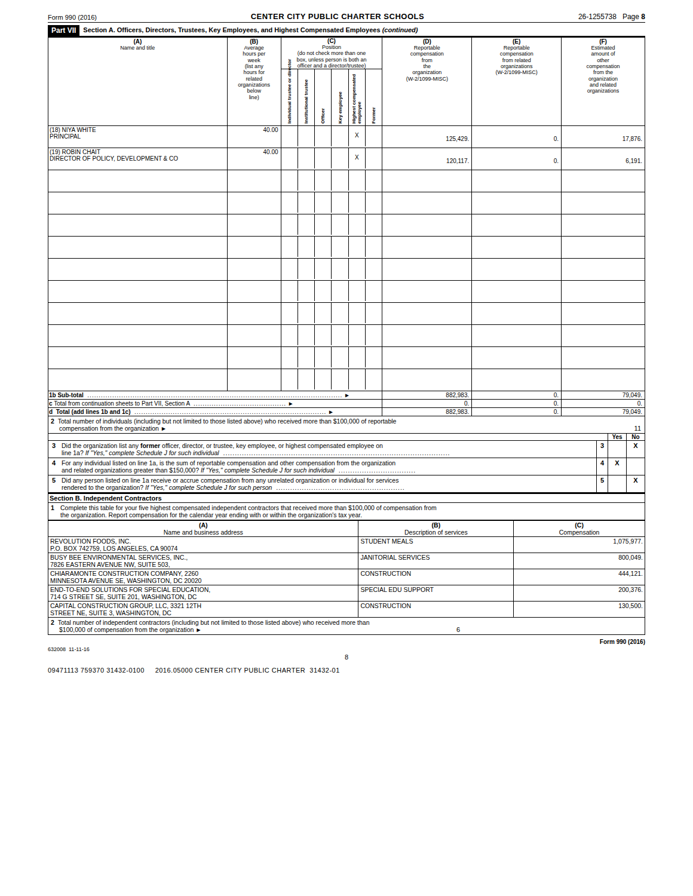Form 990 (2016)
CENTER CITY PUBLIC CHARTER SCHOOLS
26-1255738 Page 8
Part VII
Section A. Officers, Directors, Trustees, Key Employees, and Highest Compensated Employees (continued)
| (A) Name and title | (B) Average hours per week (list any hours for related organizations below line) | (C) Position (do not check more than one box, unless person is both an officer and a director/trustee) Individual trustee or director Institutional trustee Officer Key employee Highest compensated employee Former | (D) Reportable compensation from the organization (W-2/1099-MISC) | (E) Reportable compensation from related organizations (W-2/1099-MISC) | (F) Estimated amount of other compensation from the organization and related organizations |
| --- | --- | --- | --- | --- | --- |
| (18) NIYA WHITE PRINCIPAL | 40.00 | X | 125,429. | 0. | 17,876. |
| (19) ROBIN CHAIT DIRECTOR OF POLICY, DEVELOPMENT & CO | 40.00 | X | 120,117. | 0. | 6,191. |
| 1b Sub-total ................................................................................................................. ► | 882,983. | 0. | 79,049. |
| c Total from continuation sheets to Part VII, Section A ......................................... ► | 0. | 0. | 0. |
| d Total (add lines 1b and 1c) ..................................................................................... ► | 882,983. | 0. | 79,049. |
2 Total number of individuals (including but not limited to those listed above) who received more than $100,000 of reportable
compensation from the organization ►
11
Yes
No
3
Did the organization list any former officer, director, or trustee, key employee, or highest compensated employee on
line 1a? If "Yes," complete Schedule J for such individual .................................................................................................
3
X
4
For any individual listed on line 1a, is the sum of reportable compensation and other compensation from the organization
and related organizations greater than $150,000? If "Yes," complete Schedule J for such individual .................................
4
X
5
Did any person listed on line 1a receive or accrue compensation from any unrelated organization or individual for services
rendered to the organization? If "Yes," complete Schedule J for such person .......................................................
5
X
Section B. Independent Contractors
1
Complete this table for your five highest compensated independent contractors that received more than $100,000 of compensation from
the organization. Report compensation for the calendar year ending with or within the organization's tax year.
| (A) Name and business address | (B) Description of services | (C) Compensation |
| --- | --- | --- |
| REVOLUTION FOODS, INC. P.O. BOX 742759, LOS ANGELES, CA 90074 | STUDENT MEALS | 1,075,977. |
| BUSY BEE ENVIRONMENTAL SERVICES, INC., 7826 EASTERN AVENUE NW, SUITE 503, | JANITORIAL SERVICES | 800,049. |
| CHIARAMONTE CONSTRUCTION COMPANY, 2260 MINNESOTA AVENUE SE, WASHINGTON, DC 20020 | CONSTRUCTION | 444,121. |
| END-TO-END SOLUTIONS FOR SPECIAL EDUCATION, 714 G STREET SE, SUITE 201, WASHINGTON, DC | SPECIAL EDU SUPPORT | 200,376. |
| CAPITAL CONSTRUCTION GROUP, LLC, 3321 12TH STREET NE, SUITE 3, WASHINGTON, DC | CONSTRUCTION | 130,500. |
2 Total number of independent contractors (including but not limited to those listed above) who received more than
$100,000 of compensation from the organization ►
6
Form 990 (2016)
632008 11-11-16
8
09471113 759370 31432-0100 2016.05000 CENTER CITY PUBLIC CHARTER 31432-01